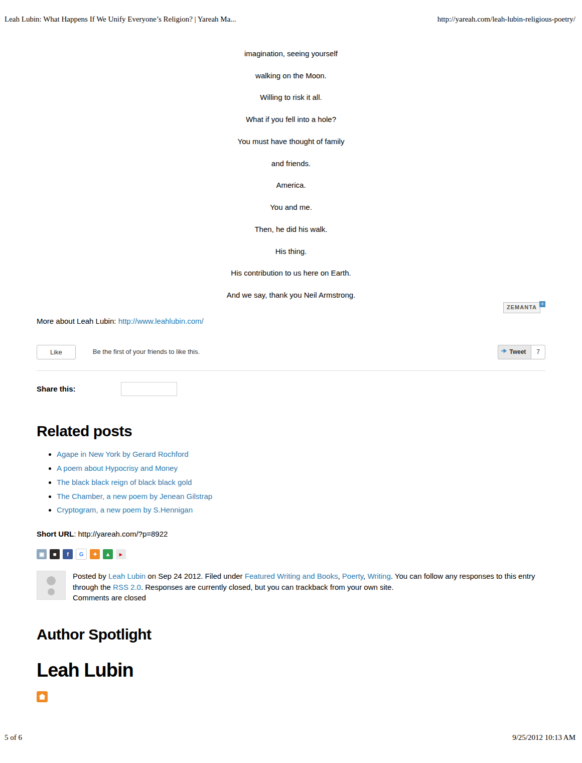Leah Lubin: What Happens If We Unify Everyone’s Religion? | Yareah Ma...
http://yareah.com/leah-lubin-religious-poetry/
imagination, seeing yourself
walking on the Moon.
Willing to risk it all.
What if you fell into a hole?
You must have thought of family
and friends.
America.
You and me.
Then, he did his walk.
His thing.
His contribution to us here on Earth.
And we say, thank you Neil Armstrong.
More about Leah Lubin: http://www.leahlubin.com/
ZEMANTA+
Like Be the first of your friends to like this.
Tweet 7
Share this:
Related posts
Agape in New York by Gerard Rochford
A poem about Hypocrisy and Money
The black black reign of black black gold
The Chamber, a new poem by Jenean Gilstrap
Cryptogram, a new poem by S.Hennigan
Short URL: http://yareah.com/?p=8922
▣ ■ f G ✦ ▲ ▸
Posted by Leah Lubin on Sep 24 2012. Filed under Featured Writing and Books, Poerty, Writing. You can follow any responses to this entry through the RSS 2.0. Responses are currently closed, but you can trackback from your own site.
Comments are closed
Author Spotlight
Leah Lubin
5 of 6
9/25/2012 10:13 AM